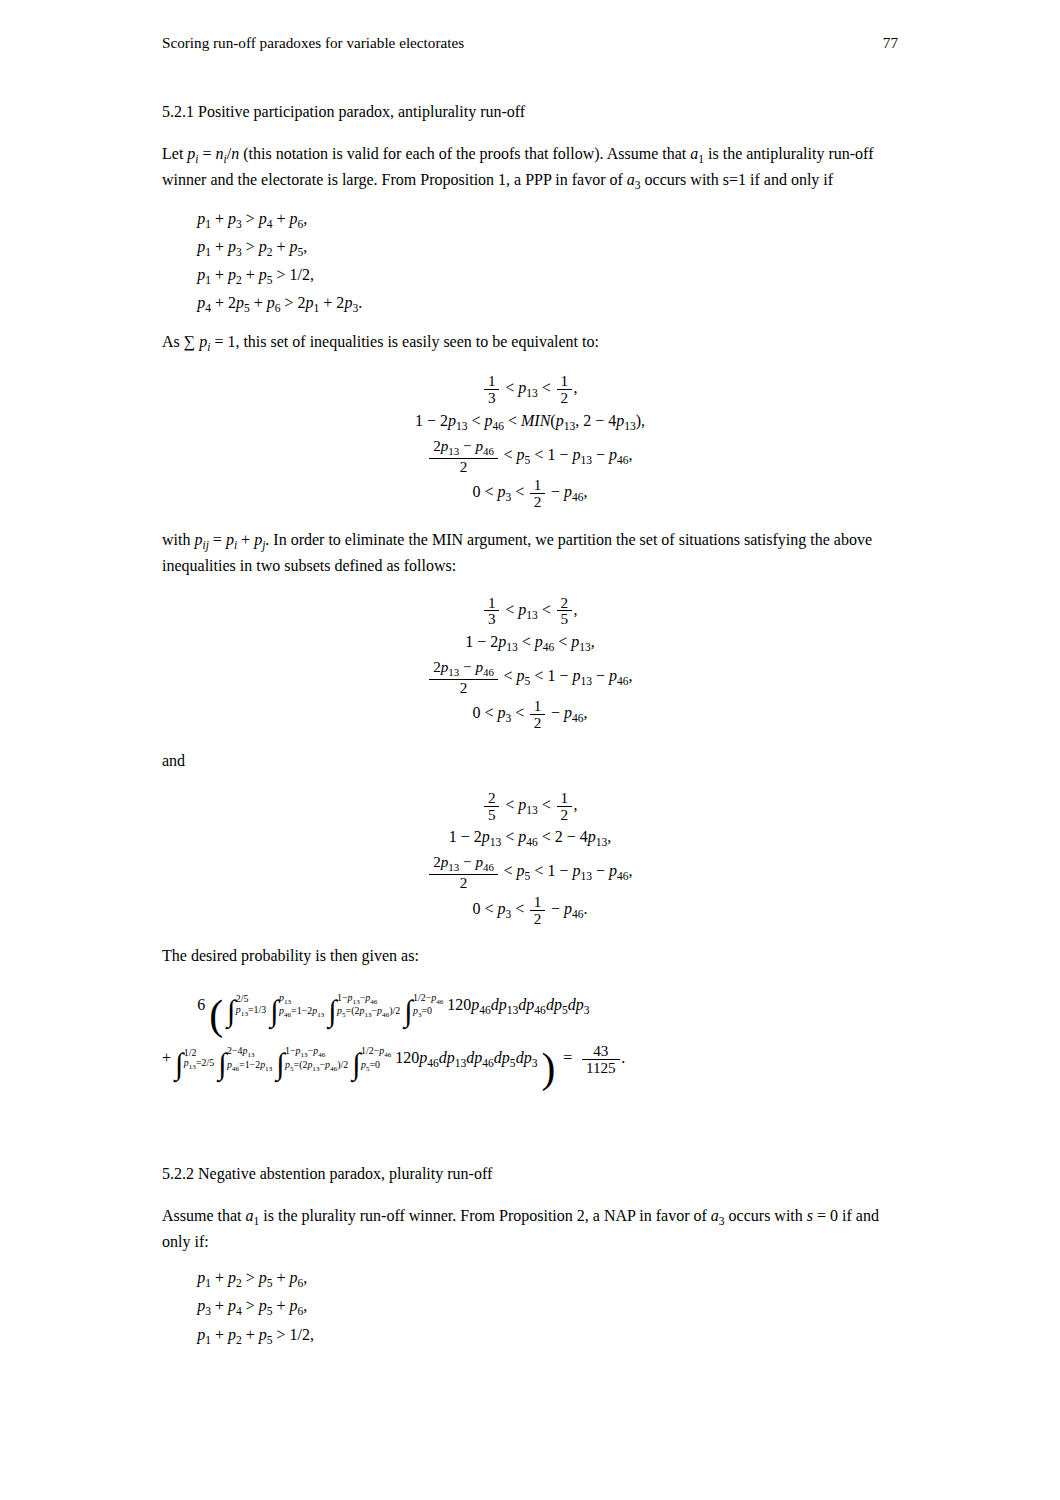Scoring run-off paradoxes for variable electorates 77
5.2.1 Positive participation paradox, antiplurality run-off
Let pi = ni/n (this notation is valid for each of the proofs that follow). Assume that a1 is the antiplurality run-off winner and the electorate is large. From Proposition 1, a PPP in favor of a3 occurs with s=1 if and only if
p1 + p3 > p4 + p6,
p1 + p3 > p2 + p5,
p1 + p2 + p5 > 1/2,
p4 + 2p5 + p6 > 2p1 + 2p3.
As ∑ pi = 1, this set of inequalities is easily seen to be equivalent to:
13 < p13 < 12,
1 − 2p13 < p46 < MIN(p13, 2 − 4p13),
2p13 − p462 < p5 < 1 − p13 − p46,
0 < p3 < 12 − p46,
with pij = pi + pj. In order to eliminate the MIN argument, we partition the set of situations satisfying the above inequalities in two subsets defined as follows:
13 < p13 < 25,
1 − 2p13 < p46 < p13,
2p13 − p462 < p5 < 1 − p13 − p46,
0 < p3 < 12 − p46,
and
25 < p13 < 12,
1 − 2p13 < p46 < 2 − 4p13,
2p13 − p462 < p5 < 1 − p13 − p46,
0 < p3 < 12 − p46.
The desired probability is then given as:
6 ( ∫2/5 p13=1/3 ∫p13 p46=1−2p13 ∫1−p13−p46 p5=(2p13−p46)/2 ∫1/2−p46 p3=0 120p46dp13dp46dp5dp3
+ ∫1/2 p13=2/5 ∫2−4p13 p46=1−2p13 ∫1−p13−p46 p5=(2p13−p46)/2 ∫1/2−p46 p5=0 120p46dp13dp46dp5dp3 ) = 431125.
5.2.2 Negative abstention paradox, plurality run-off
Assume that a1 is the plurality run-off winner. From Proposition 2, a NAP in favor of a3 occurs with s = 0 if and only if:
p1 + p2 > p5 + p6,
p3 + p4 > p5 + p6,
p1 + p2 + p5 > 1/2,